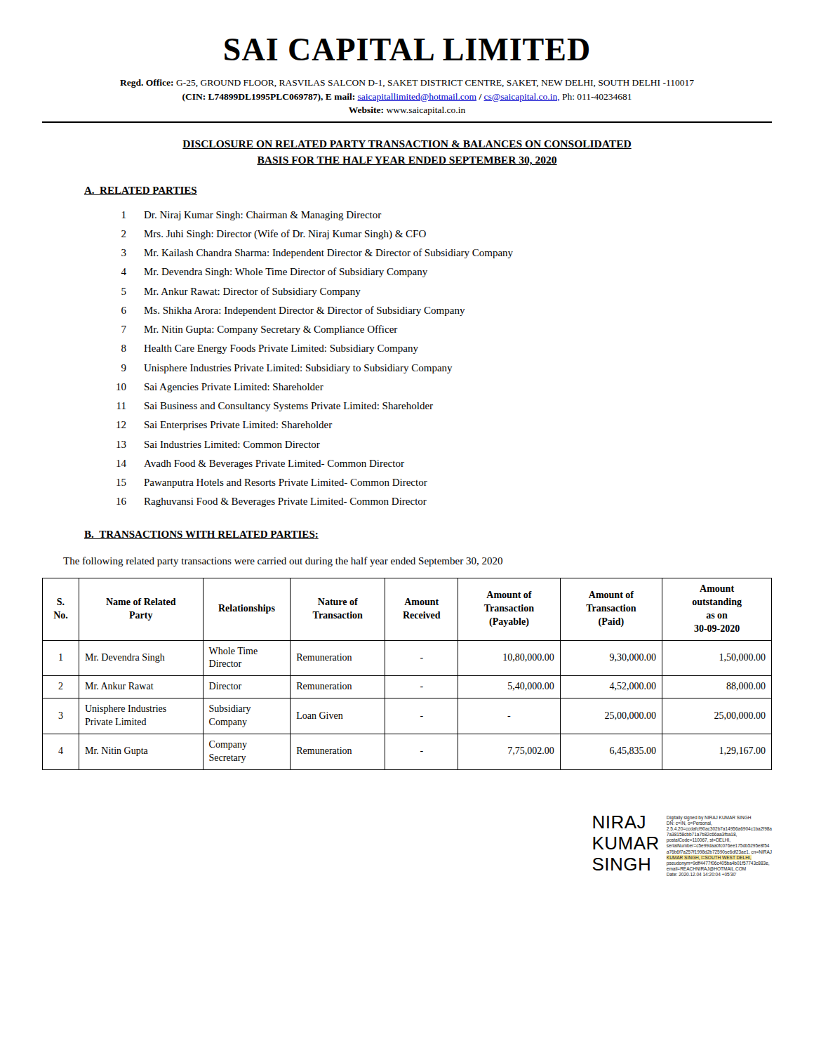SAI CAPITAL LIMITED
Regd. Office: G-25, GROUND FLOOR, RASVILAS SALCON D-1, SAKET DISTRICT CENTRE, SAKET, NEW DELHI, SOUTH DELHI -110017
(CIN: L74899DL1995PLC069787), E mail: saicapitallimited@hotmail.com / cs@saicapital.co.in, Ph: 011-40234681
Website: www.saicapital.co.in
DISCLOSURE ON RELATED PARTY TRANSACTION & BALANCES ON CONSOLIDATED
BASIS FOR THE HALF YEAR ENDED SEPTEMBER 30, 2020
A. RELATED PARTIES
Dr. Niraj Kumar Singh: Chairman & Managing Director
Mrs. Juhi Singh: Director (Wife of Dr. Niraj Kumar Singh) & CFO
Mr. Kailash Chandra Sharma: Independent Director & Director of Subsidiary Company
Mr. Devendra Singh: Whole Time Director of Subsidiary Company
Mr. Ankur Rawat: Director of Subsidiary Company
Ms. Shikha Arora: Independent Director & Director of Subsidiary Company
Mr. Nitin Gupta: Company Secretary & Compliance Officer
Health Care Energy Foods Private Limited: Subsidiary Company
Unisphere Industries Private Limited: Subsidiary to Subsidiary Company
Sai Agencies Private Limited: Shareholder
Sai Business and Consultancy Systems Private Limited: Shareholder
Sai Enterprises Private Limited: Shareholder
Sai Industries Limited: Common Director
Avadh Food & Beverages Private Limited- Common Director
Pawanputra Hotels and Resorts Private Limited- Common Director
Raghuvansi Food & Beverages Private Limited- Common Director
B. TRANSACTIONS WITH RELATED PARTIES:
The following related party transactions were carried out during the half year ended September 30, 2020
| S. No. | Name of Related Party | Relationships | Nature of Transaction | Amount Received | Amount of Transaction (Payable) | Amount of Transaction (Paid) | Amount outstanding as on 30-09-2020 |
| --- | --- | --- | --- | --- | --- | --- | --- |
| 1 | Mr. Devendra Singh | Whole Time Director | Remuneration | - | 10,80,000.00 | 9,30,000.00 | 1,50,000.00 |
| 2 | Mr. Ankur Rawat | Director | Remuneration | - | 5,40,000.00 | 4,52,000.00 | 88,000.00 |
| 3 | Unisphere Industries Private Limited | Subsidiary Company | Loan Given | - | - | 25,00,000.00 | 25,00,000.00 |
| 4 | Mr. Nitin Gupta | Company Secretary | Remuneration | - | 7,75,002.00 | 6,45,835.00 | 1,29,167.00 |
NIRAJ
KUMAR
SINGH
Digitally signed by NIRAJ KUMAR SINGH
DN: c=IN, o=Personal,
2.5.4.20=ccdafcf90ac302b7a14956a6904c1ba2f98a
7a38158cbb71a7b82c66aa3fba18,
postalCode=110067, st=DELHI,
serialNumber=c5e99daa0fc076ee175db5295e8f54
a76b6f7a257f1998d2b72590se6df23ae1, cn=NIRAJ
KUMAR SINGH, l=SOUTH WEST DELHI,
pseudonym=9dff4477f06c405ba4b01f57743c883e,
email=REACHNIRAJ@HOTMAIL.COM
Date: 2020.12.04 14:20:04 +05'30'